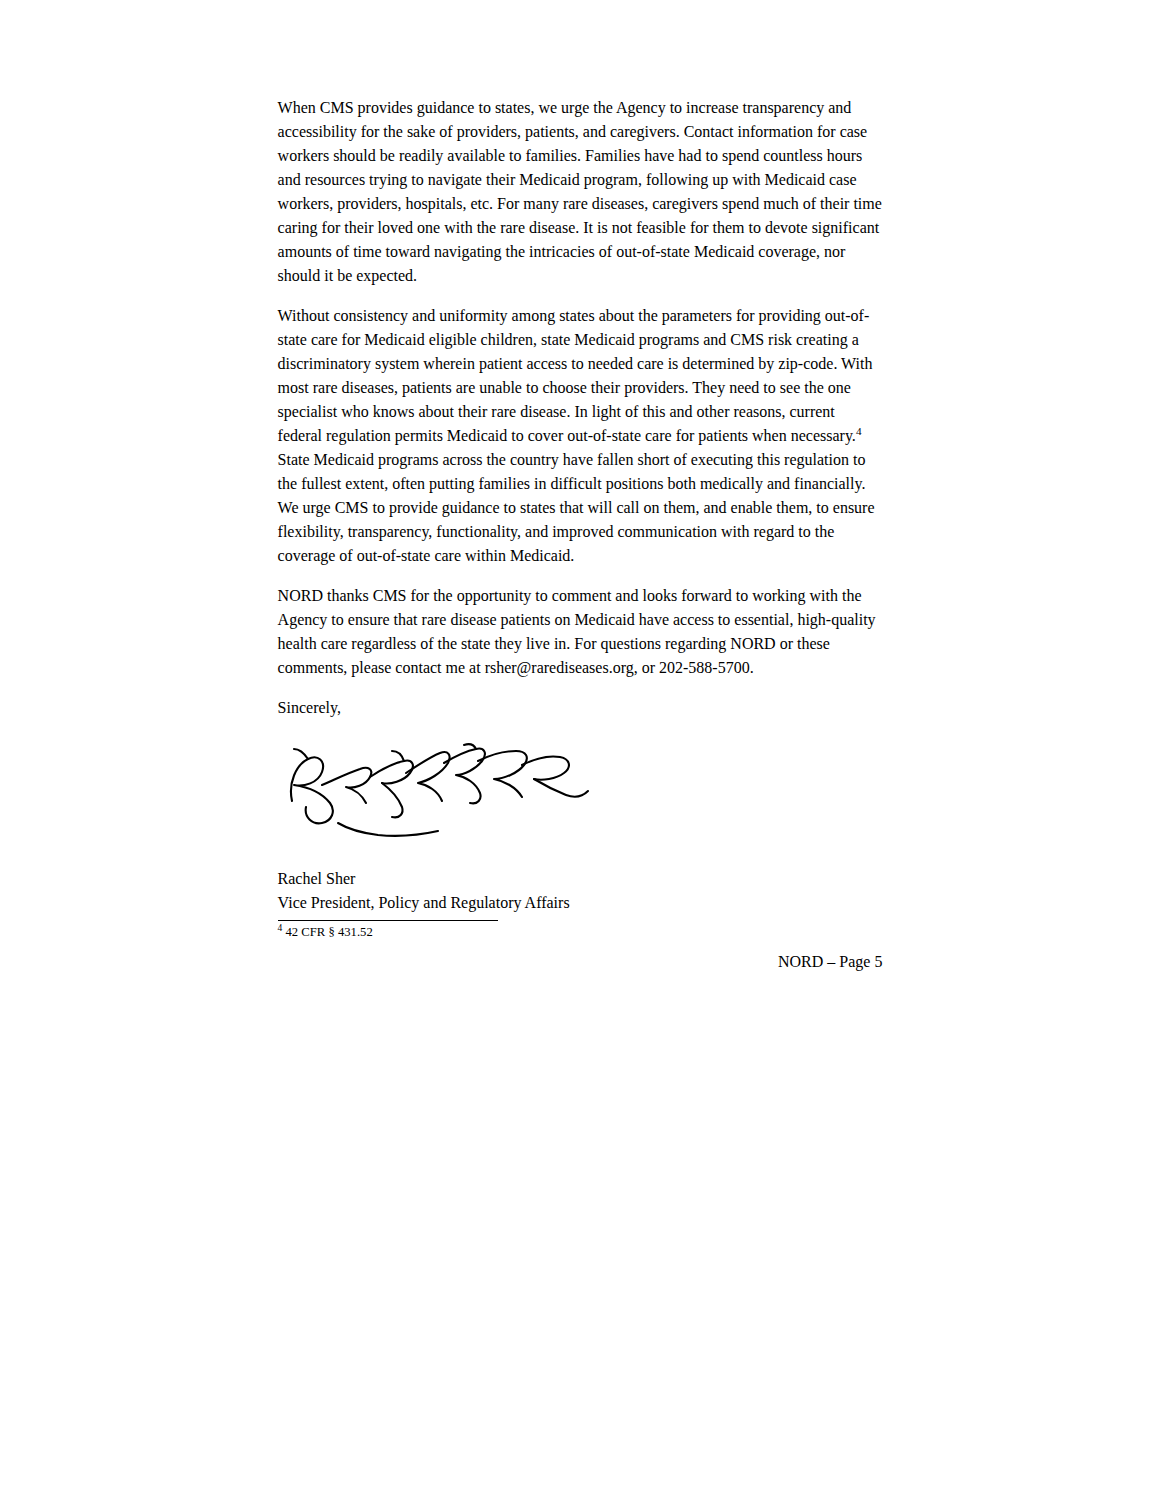When CMS provides guidance to states, we urge the Agency to increase transparency and accessibility for the sake of providers, patients, and caregivers. Contact information for case workers should be readily available to families. Families have had to spend countless hours and resources trying to navigate their Medicaid program, following up with Medicaid case workers, providers, hospitals, etc. For many rare diseases, caregivers spend much of their time caring for their loved one with the rare disease. It is not feasible for them to devote significant amounts of time toward navigating the intricacies of out-of-state Medicaid coverage, nor should it be expected.
Without consistency and uniformity among states about the parameters for providing out-of-state care for Medicaid eligible children, state Medicaid programs and CMS risk creating a discriminatory system wherein patient access to needed care is determined by zip-code. With most rare diseases, patients are unable to choose their providers. They need to see the one specialist who knows about their rare disease. In light of this and other reasons, current federal regulation permits Medicaid to cover out-of-state care for patients when necessary.4 State Medicaid programs across the country have fallen short of executing this regulation to the fullest extent, often putting families in difficult positions both medically and financially. We urge CMS to provide guidance to states that will call on them, and enable them, to ensure flexibility, transparency, functionality, and improved communication with regard to the coverage of out-of-state care within Medicaid.
NORD thanks CMS for the opportunity to comment and looks forward to working with the Agency to ensure that rare disease patients on Medicaid have access to essential, high-quality health care regardless of the state they live in. For questions regarding NORD or these comments, please contact me at rsher@rarediseases.org, or 202-588-5700.
Sincerely,
Rachel Sher
Vice President, Policy and Regulatory Affairs
4 42 CFR § 431.52
NORD – Page 5